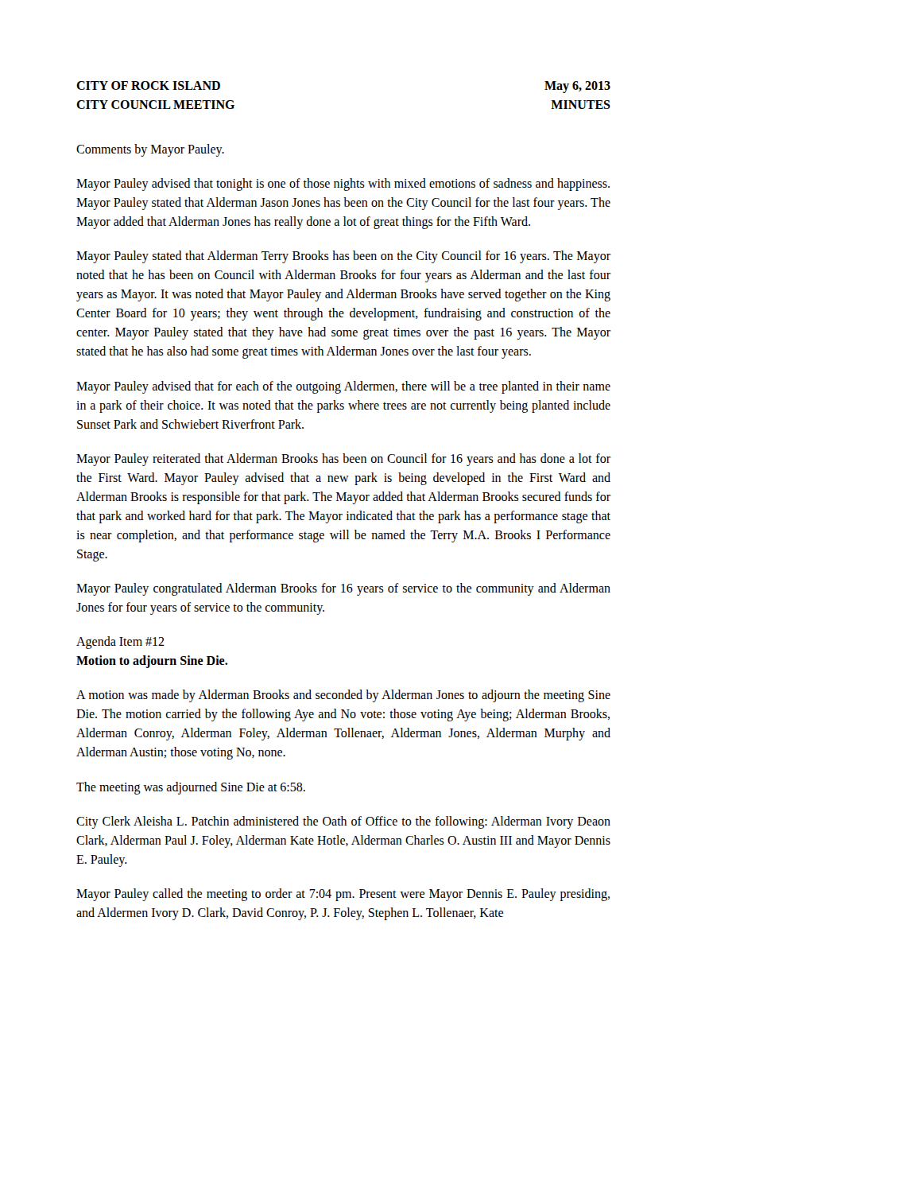CITY OF ROCK ISLAND
CITY COUNCIL MEETING
May 6, 2013
MINUTES
Comments by Mayor Pauley.
Mayor Pauley advised that tonight is one of those nights with mixed emotions of sadness and happiness. Mayor Pauley stated that Alderman Jason Jones has been on the City Council for the last four years. The Mayor added that Alderman Jones has really done a lot of great things for the Fifth Ward.
Mayor Pauley stated that Alderman Terry Brooks has been on the City Council for 16 years. The Mayor noted that he has been on Council with Alderman Brooks for four years as Alderman and the last four years as Mayor. It was noted that Mayor Pauley and Alderman Brooks have served together on the King Center Board for 10 years; they went through the development, fundraising and construction of the center. Mayor Pauley stated that they have had some great times over the past 16 years. The Mayor stated that he has also had some great times with Alderman Jones over the last four years.
Mayor Pauley advised that for each of the outgoing Aldermen, there will be a tree planted in their name in a park of their choice. It was noted that the parks where trees are not currently being planted include Sunset Park and Schwiebert Riverfront Park.
Mayor Pauley reiterated that Alderman Brooks has been on Council for 16 years and has done a lot for the First Ward. Mayor Pauley advised that a new park is being developed in the First Ward and Alderman Brooks is responsible for that park. The Mayor added that Alderman Brooks secured funds for that park and worked hard for that park. The Mayor indicated that the park has a performance stage that is near completion, and that performance stage will be named the Terry M.A. Brooks I Performance Stage.
Mayor Pauley congratulated Alderman Brooks for 16 years of service to the community and Alderman Jones for four years of service to the community.
Agenda Item #12
Motion to adjourn Sine Die.
A motion was made by Alderman Brooks and seconded by Alderman Jones to adjourn the meeting Sine Die. The motion carried by the following Aye and No vote: those voting Aye being; Alderman Brooks, Alderman Conroy, Alderman Foley, Alderman Tollenaer, Alderman Jones, Alderman Murphy and Alderman Austin; those voting No, none.
The meeting was adjourned Sine Die at 6:58.
City Clerk Aleisha L. Patchin administered the Oath of Office to the following: Alderman Ivory Deaon Clark, Alderman Paul J. Foley, Alderman Kate Hotle, Alderman Charles O. Austin III and Mayor Dennis E. Pauley.
Mayor Pauley called the meeting to order at 7:04 pm. Present were Mayor Dennis E. Pauley presiding, and Aldermen Ivory D. Clark, David Conroy, P. J. Foley, Stephen L. Tollenaer, Kate